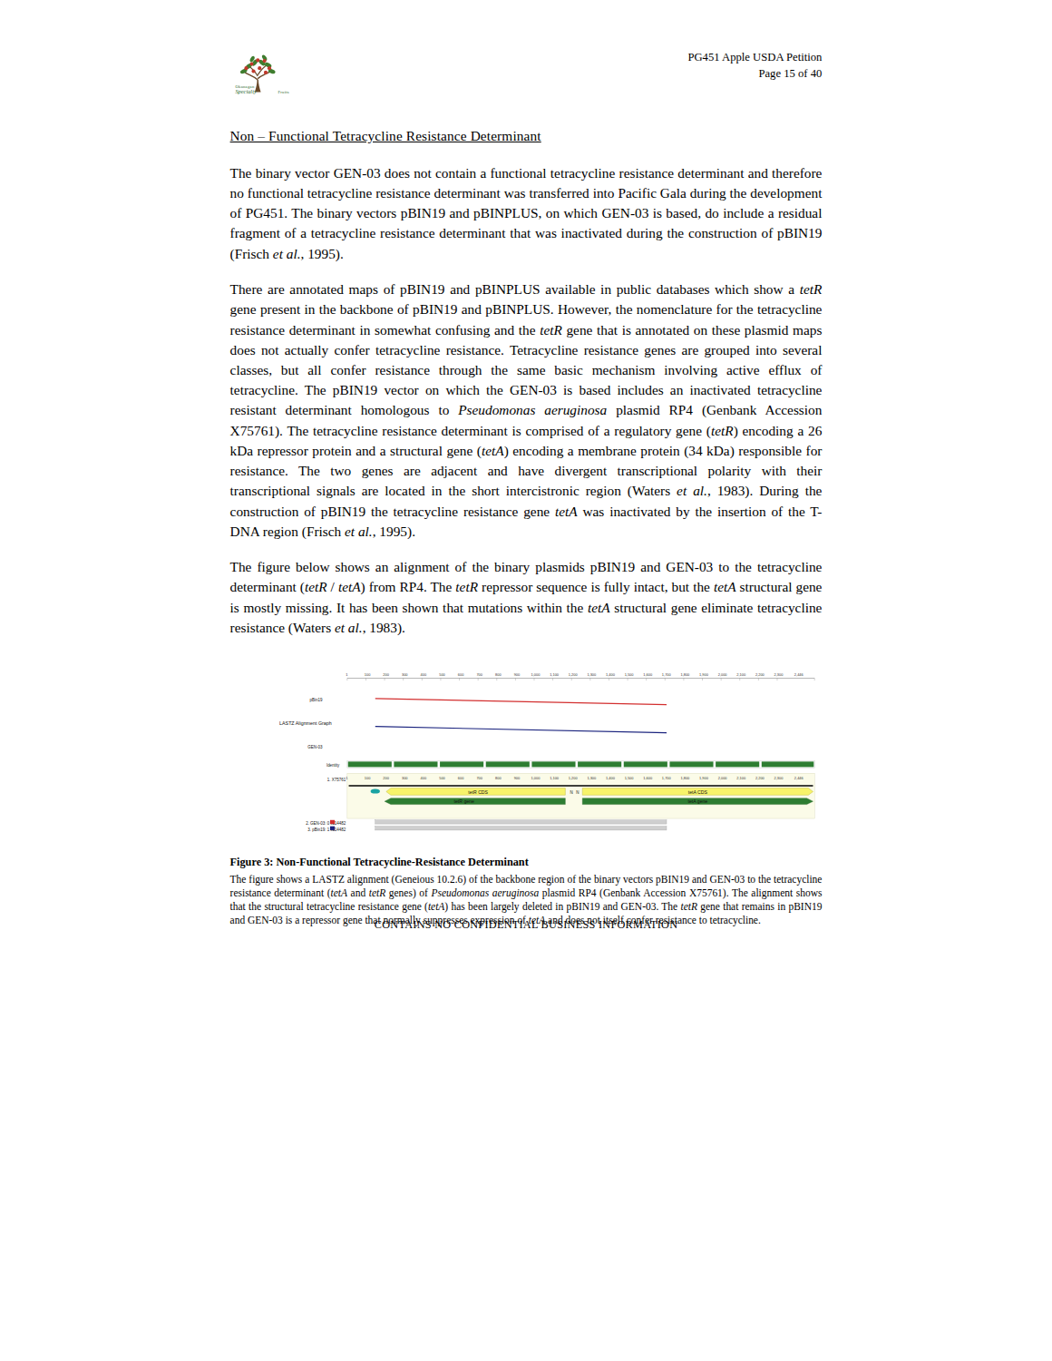Okanagan Specialty Fruits
PG451 Apple USDA Petition
Page 15 of 40
Non – Functional Tetracycline Resistance Determinant
The binary vector GEN-03 does not contain a functional tetracycline resistance determinant and therefore no functional tetracycline resistance determinant was transferred into Pacific Gala during the development of PG451. The binary vectors pBIN19 and pBINPLUS, on which GEN-03 is based, do include a residual fragment of a tetracycline resistance determinant that was inactivated during the construction of pBIN19 (Frisch et al., 1995).
There are annotated maps of pBIN19 and pBINPLUS available in public databases which show a tetR gene present in the backbone of pBIN19 and pBINPLUS. However, the nomenclature for the tetracycline resistance determinant in somewhat confusing and the tetR gene that is annotated on these plasmid maps does not actually confer tetracycline resistance. Tetracycline resistance genes are grouped into several classes, but all confer resistance through the same basic mechanism involving active efflux of tetracycline. The pBIN19 vector on which the GEN-03 is based includes an inactivated tetracycline resistant determinant homologous to Pseudomonas aeruginosa plasmid RP4 (Genbank Accession X75761). The tetracycline resistance determinant is comprised of a regulatory gene (tetR) encoding a 26 kDa repressor protein and a structural gene (tetA) encoding a membrane protein (34 kDa) responsible for resistance. The two genes are adjacent and have divergent transcriptional polarity with their transcriptional signals are located in the short intercistronic region (Waters et al., 1983). During the construction of pBIN19 the tetracycline resistance gene tetA was inactivated by the insertion of the T-DNA region (Frisch et al., 1995).
The figure below shows an alignment of the binary plasmids pBIN19 and GEN-03 to the tetracycline determinant (tetR / tetA) from RP4. The tetR repressor sequence is fully intact, but the tetA structural gene is mostly missing. It has been shown that mutations within the tetA structural gene eliminate tetracycline resistance (Waters et al., 1983).
1 100 200 300 400 500 600 700 800 900 1,000 1,100 1,200 1,300 1,400 1,500 1,600 1,700 1,800 1,900 2,000 2,100 2,200 2,300 2,446 pBin19 LASTZ Alignment Graph GEN-03 Identity 1. X75761 1 100 200 300 400 500 600 700 800 900 1,000 1,100 1,200 1,300 1,400 1,500 1,600 1,700 1,800 1,900 2,000 2,100 2,200 2,300 2,446 tetR CDS tetA CDS N N tetR gene tetA gene 2. GEN-03: 0 s114482 3. pBin19: 1 s114482
Figure 3: Non-Functional Tetracycline-Resistance Determinant The figure shows a LASTZ alignment (Geneious 10.2.6) of the backbone region of the binary vectors pBIN19 and GEN-03 to the tetracycline resistance determinant (tetA and tetR genes) of Pseudomonas aeruginosa plasmid RP4 (Genbank Accession X75761). The alignment shows that the structural tetracycline resistance gene (tetA) has been largely deleted in pBIN19 and GEN-03. The tetR gene that remains in pBIN19 and GEN-03 is a repressor gene that normally suppresses expression of tetA and does not itself confer resistance to tetracycline.
CONTAINS NO CONFIDENTIAL BUSINESS INFORMATION